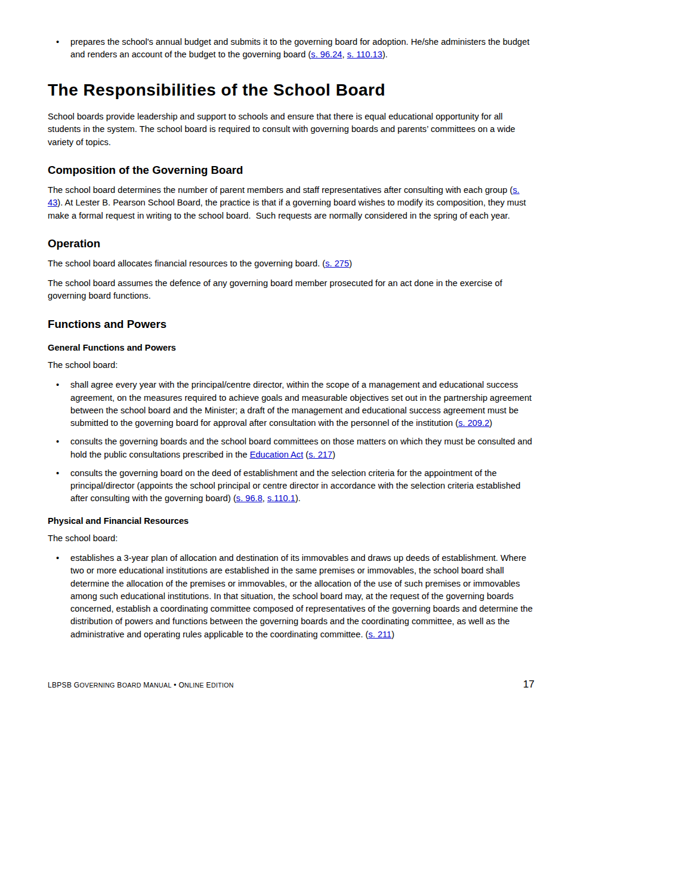prepares the school's annual budget and submits it to the governing board for adoption. He/she administers the budget and renders an account of the budget to the governing board (s. 96.24, s. 110.13).
The Responsibilities of the School Board
School boards provide leadership and support to schools and ensure that there is equal educational opportunity for all students in the system. The school board is required to consult with governing boards and parents’ committees on a wide variety of topics.
Composition of the Governing Board
The school board determines the number of parent members and staff representatives after consulting with each group (s. 43). At Lester B. Pearson School Board, the practice is that if a governing board wishes to modify its composition, they must make a formal request in writing to the school board. Such requests are normally considered in the spring of each year.
Operation
The school board allocates financial resources to the governing board. (s. 275)
The school board assumes the defence of any governing board member prosecuted for an act done in the exercise of governing board functions.
Functions and Powers
General Functions and Powers
The school board:
shall agree every year with the principal/centre director, within the scope of a management and educational success agreement, on the measures required to achieve goals and measurable objectives set out in the partnership agreement between the school board and the Minister; a draft of the management and educational success agreement must be submitted to the governing board for approval after consultation with the personnel of the institution (s. 209.2)
consults the governing boards and the school board committees on those matters on which they must be consulted and hold the public consultations prescribed in the Education Act (s. 217)
consults the governing board on the deed of establishment and the selection criteria for the appointment of the principal/director (appoints the school principal or centre director in accordance with the selection criteria established after consulting with the governing board) (s. 96.8, s.110.1).
Physical and Financial Resources
The school board:
establishes a 3-year plan of allocation and destination of its immovables and draws up deeds of establishment. Where two or more educational institutions are established in the same premises or immovables, the school board shall determine the allocation of the premises or immovables, or the allocation of the use of such premises or immovables among such educational institutions. In that situation, the school board may, at the request of the governing boards concerned, establish a coordinating committee composed of representatives of the governing boards and determine the distribution of powers and functions between the governing boards and the coordinating committee, as well as the administrative and operating rules applicable to the coordinating committee. (s. 211)
LBPSB GOVERNING BOARD MANUAL • ONLINE EDITION 17